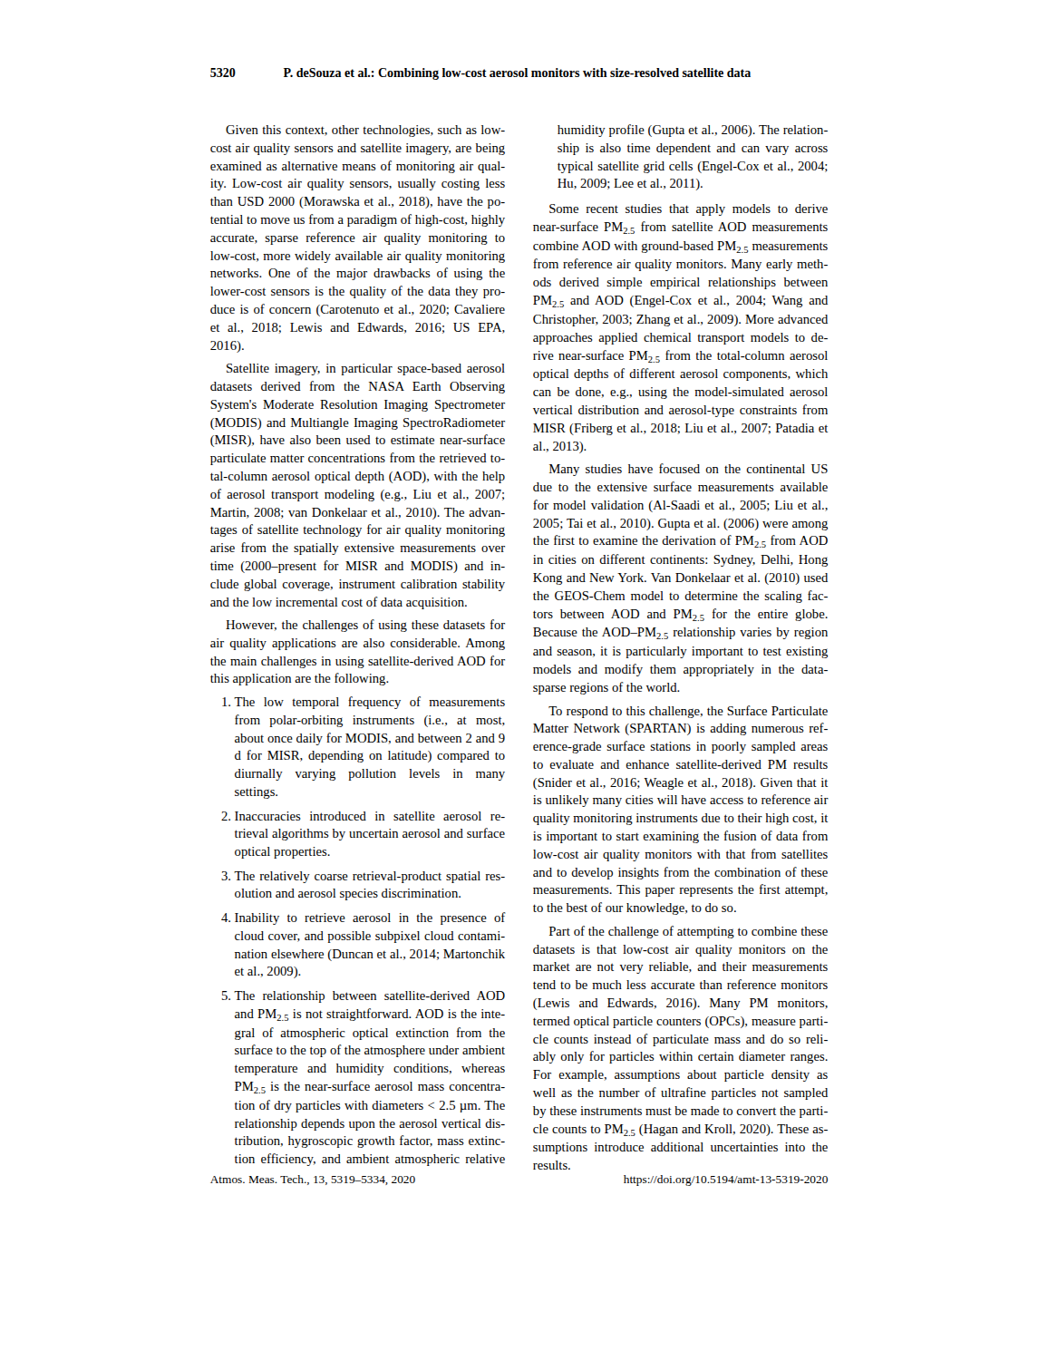5320 P. deSouza et al.: Combining low-cost aerosol monitors with size-resolved satellite data
Given this context, other technologies, such as low-cost air quality sensors and satellite imagery, are being examined as alternative means of monitoring air quality. Low-cost air quality sensors, usually costing less than USD 2000 (Morawska et al., 2018), have the potential to move us from a paradigm of high-cost, highly accurate, sparse reference air quality monitoring to low-cost, more widely available air quality monitoring networks. One of the major drawbacks of using the lower-cost sensors is the quality of the data they produce is of concern (Carotenuto et al., 2020; Cavaliere et al., 2018; Lewis and Edwards, 2016; US EPA, 2016).
Satellite imagery, in particular space-based aerosol datasets derived from the NASA Earth Observing System's Moderate Resolution Imaging Spectrometer (MODIS) and Multiangle Imaging SpectroRadiometer (MISR), have also been used to estimate near-surface particulate matter concentrations from the retrieved total-column aerosol optical depth (AOD), with the help of aerosol transport modeling (e.g., Liu et al., 2007; Martin, 2008; van Donkelaar et al., 2010). The advantages of satellite technology for air quality monitoring arise from the spatially extensive measurements over time (2000–present for MISR and MODIS) and include global coverage, instrument calibration stability and the low incremental cost of data acquisition.
However, the challenges of using these datasets for air quality applications are also considerable. Among the main challenges in using satellite-derived AOD for this application are the following.
The low temporal frequency of measurements from polar-orbiting instruments (i.e., at most, about once daily for MODIS, and between 2 and 9 d for MISR, depending on latitude) compared to diurnally varying pollution levels in many settings.
Inaccuracies introduced in satellite aerosol retrieval algorithms by uncertain aerosol and surface optical properties.
The relatively coarse retrieval-product spatial resolution and aerosol species discrimination.
Inability to retrieve aerosol in the presence of cloud cover, and possible subpixel cloud contamination elsewhere (Duncan et al., 2014; Martonchik et al., 2009).
The relationship between satellite-derived AOD and PM2.5 is not straightforward. AOD is the integral of atmospheric optical extinction from the surface to the top of the atmosphere under ambient temperature and humidity conditions, whereas PM2.5 is the near-surface aerosol mass concentration of dry particles with diameters < 2.5 µm. The relationship depends upon the aerosol vertical distribution, hygroscopic growth factor, mass extinction efficiency, and ambient atmospheric relative humidity profile (Gupta et al., 2006). The relationship is also time dependent and can vary across typical satellite grid cells (Engel-Cox et al., 2004; Hu, 2009; Lee et al., 2011).
Some recent studies that apply models to derive near-surface PM2.5 from satellite AOD measurements combine AOD with ground-based PM2.5 measurements from reference air quality monitors. Many early methods derived simple empirical relationships between PM2.5 and AOD (Engel-Cox et al., 2004; Wang and Christopher, 2003; Zhang et al., 2009). More advanced approaches applied chemical transport models to derive near-surface PM2.5 from the total-column aerosol optical depths of different aerosol components, which can be done, e.g., using the model-simulated aerosol vertical distribution and aerosol-type constraints from MISR (Friberg et al., 2018; Liu et al., 2007; Patadia et al., 2013).
Many studies have focused on the continental US due to the extensive surface measurements available for model validation (Al-Saadi et al., 2005; Liu et al., 2005; Tai et al., 2010). Gupta et al. (2006) were among the first to examine the derivation of PM2.5 from AOD in cities on different continents: Sydney, Delhi, Hong Kong and New York. Van Donkelaar et al. (2010) used the GEOS-Chem model to determine the scaling factors between AOD and PM2.5 for the entire globe. Because the AOD–PM2.5 relationship varies by region and season, it is particularly important to test existing models and modify them appropriately in the data-sparse regions of the world.
To respond to this challenge, the Surface Particulate Matter Network (SPARTAN) is adding numerous reference-grade surface stations in poorly sampled areas to evaluate and enhance satellite-derived PM results (Snider et al., 2016; Weagle et al., 2018). Given that it is unlikely many cities will have access to reference air quality monitoring instruments due to their high cost, it is important to start examining the fusion of data from low-cost air quality monitors with that from satellites and to develop insights from the combination of these measurements. This paper represents the first attempt, to the best of our knowledge, to do so.
Part of the challenge of attempting to combine these datasets is that low-cost air quality monitors on the market are not very reliable, and their measurements tend to be much less accurate than reference monitors (Lewis and Edwards, 2016). Many PM monitors, termed optical particle counters (OPCs), measure particle counts instead of particulate mass and do so reliably only for particles within certain diameter ranges. For example, assumptions about particle density as well as the number of ultrafine particles not sampled by these instruments must be made to convert the particle counts to PM2.5 (Hagan and Kroll, 2020). These assumptions introduce additional uncertainties into the results.
Atmos. Meas. Tech., 13, 5319–5334, 2020
https://doi.org/10.5194/amt-13-5319-2020